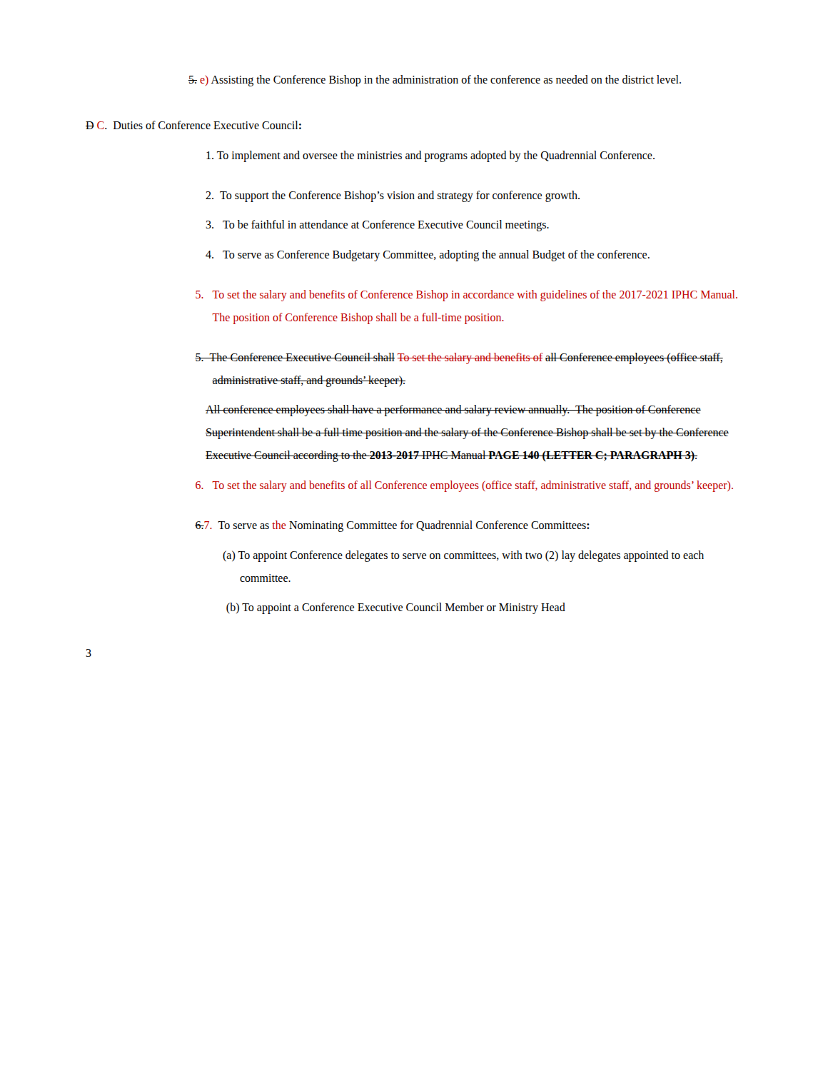5. e) Assisting the Conference Bishop in the administration of the conference as needed on the district level.
D C. Duties of Conference Executive Council:
1. To implement and oversee the ministries and programs adopted by the Quadrennial Conference.
2. To support the Conference Bishop’s vision and strategy for conference growth.
3. To be faithful in attendance at Conference Executive Council meetings.
4. To serve as Conference Budgetary Committee, adopting the annual Budget of the conference.
5. To set the salary and benefits of Conference Bishop in accordance with guidelines of the 2017-2021 IPHC Manual. The position of Conference Bishop shall be a full-time position.
5. The Conference Executive Council shall To set the salary and benefits of all Conference employees (office staff, administrative staff, and grounds’ keeper).
All conference employees shall have a performance and salary review annually. The position of Conference Superintendent shall be a full time position and the salary of the Conference Bishop shall be set by the Conference Executive Council according to the 2013-2017 IPHC Manual PAGE 140 (LETTER C; PARAGRAPH 3).
6. To set the salary and benefits of all Conference employees (office staff, administrative staff, and grounds’ keeper).
6. 7. To serve as the Nominating Committee for Quadrennial Conference Committees:
(a) To appoint Conference delegates to serve on committees, with two (2) lay delegates appointed to each committee.
(b) To appoint a Conference Executive Council Member or Ministry Head
3